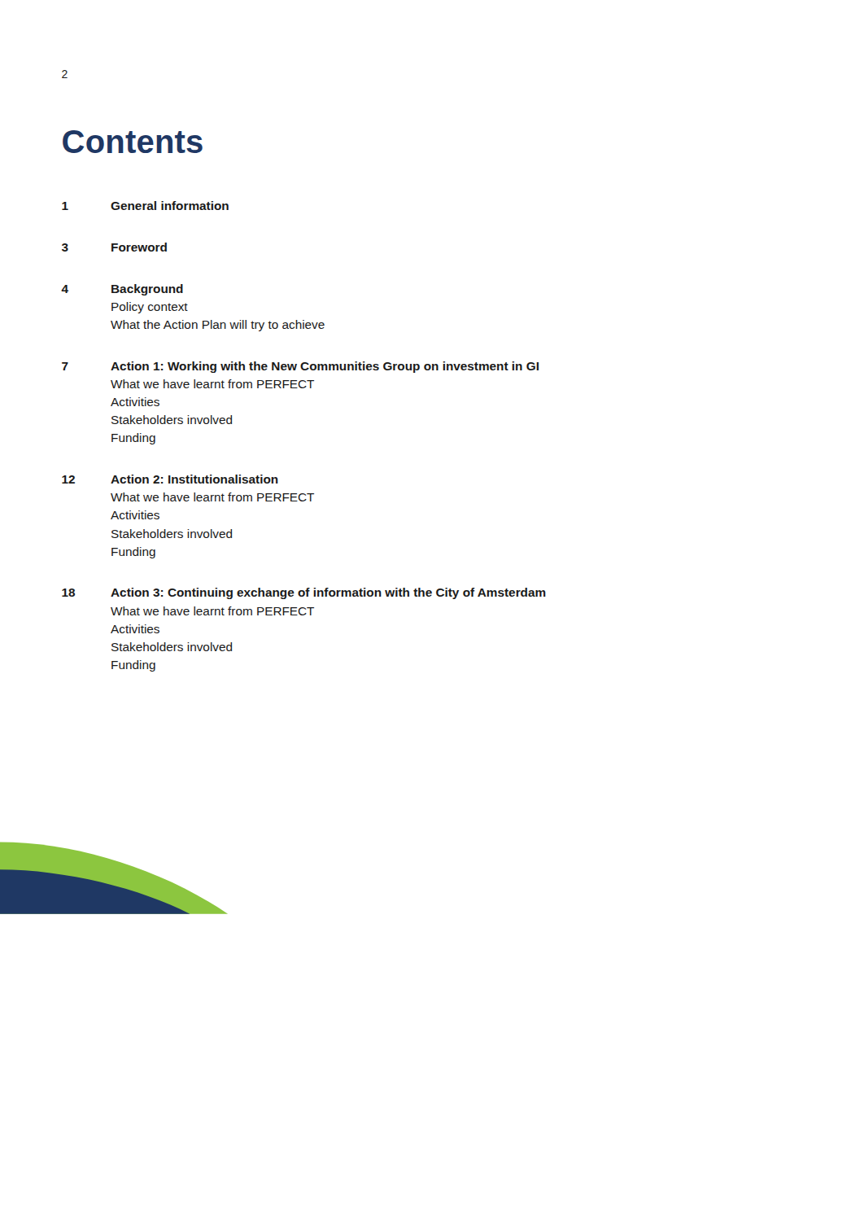2
Contents
| 1 | General information |
| 3 | Foreword |
| 4 | Background Policy context What the Action Plan will try to achieve |
| 7 | Action 1: Working with the New Communities Group on investment in GI What we have learnt from PERFECT Activities Stakeholders involved Funding |
| 12 | Action 2: Institutionalisation What we have learnt from PERFECT Activities Stakeholders involved Funding |
| 18 | Action 3: Continuing exchange of information with the City of Amsterdam What we have learnt from PERFECT Activities Stakeholders involved Funding |